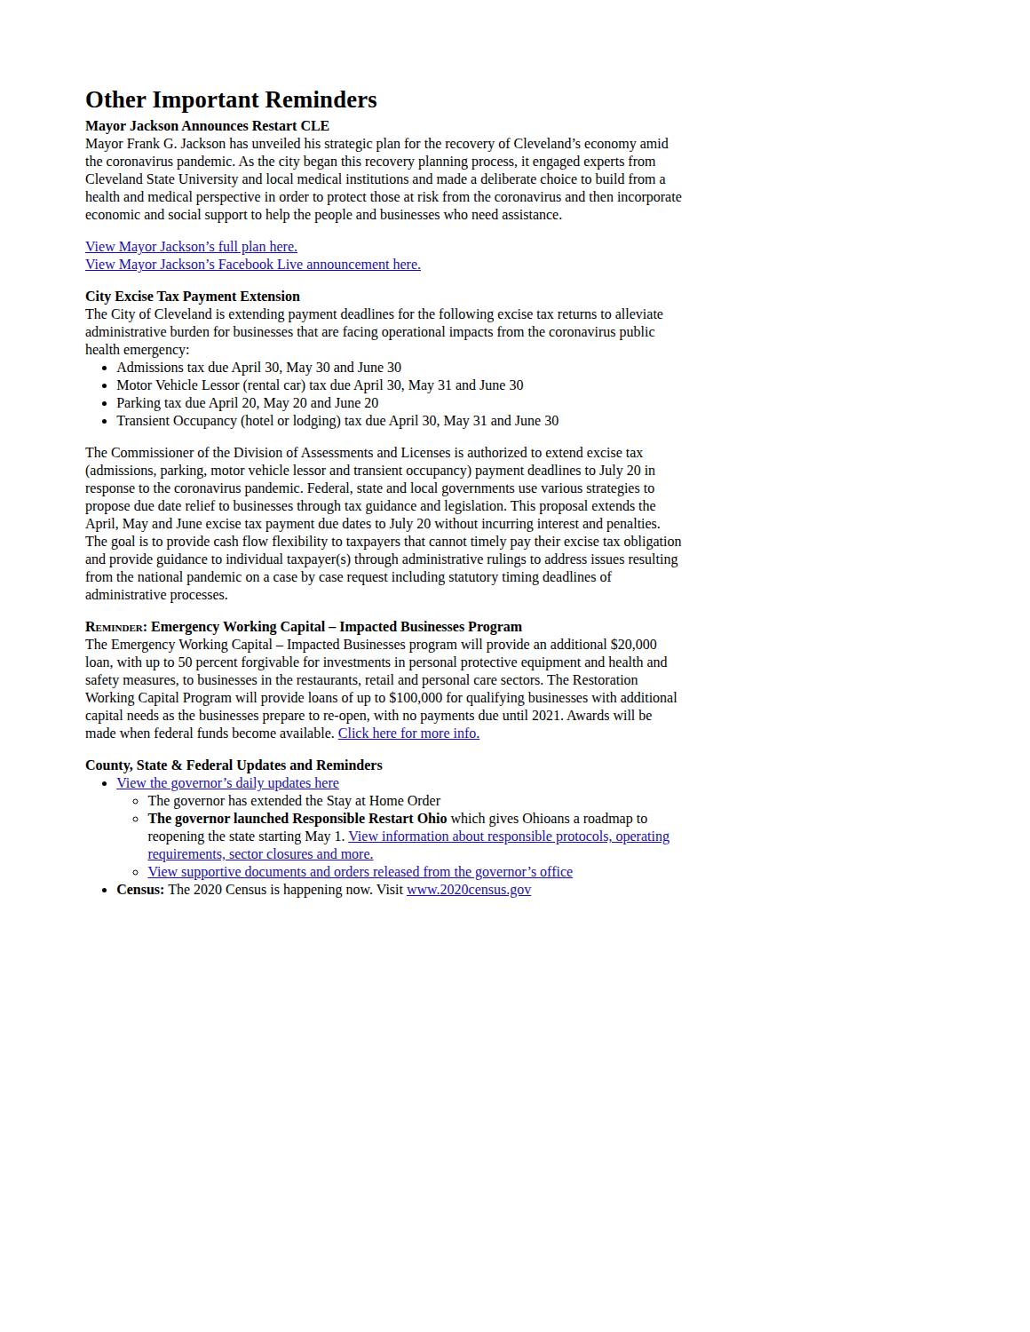Other Important Reminders
Mayor Jackson Announces Restart CLE
Mayor Frank G. Jackson has unveiled his strategic plan for the recovery of Cleveland’s economy amid the coronavirus pandemic. As the city began this recovery planning process, it engaged experts from Cleveland State University and local medical institutions and made a deliberate choice to build from a health and medical perspective in order to protect those at risk from the coronavirus and then incorporate economic and social support to help the people and businesses who need assistance.
View Mayor Jackson’s full plan here.
View Mayor Jackson’s Facebook Live announcement here.
City Excise Tax Payment Extension
The City of Cleveland is extending payment deadlines for the following excise tax returns to alleviate administrative burden for businesses that are facing operational impacts from the coronavirus public health emergency:
Admissions tax due April 30, May 30 and June 30
Motor Vehicle Lessor (rental car) tax due April 30, May 31 and June 30
Parking tax due April 20, May 20 and June 20
Transient Occupancy (hotel or lodging) tax due April 30, May 31 and June 30
The Commissioner of the Division of Assessments and Licenses is authorized to extend excise tax (admissions, parking, motor vehicle lessor and transient occupancy) payment deadlines to July 20 in response to the coronavirus pandemic. Federal, state and local governments use various strategies to propose due date relief to businesses through tax guidance and legislation. This proposal extends the April, May and June excise tax payment due dates to July 20 without incurring interest and penalties. The goal is to provide cash flow flexibility to taxpayers that cannot timely pay their excise tax obligation and provide guidance to individual taxpayer(s) through administrative rulings to address issues resulting from the national pandemic on a case by case request including statutory timing deadlines of administrative processes.
Reminder: Emergency Working Capital – Impacted Businesses Program
The Emergency Working Capital – Impacted Businesses program will provide an additional $20,000 loan, with up to 50 percent forgivable for investments in personal protective equipment and health and safety measures, to businesses in the restaurants, retail and personal care sectors. The Restoration Working Capital Program will provide loans of up to $100,000 for qualifying businesses with additional capital needs as the businesses prepare to re-open, with no payments due until 2021. Awards will be made when federal funds become available. Click here for more info.
County, State & Federal Updates and Reminders
View the governor’s daily updates here
The governor has extended the Stay at Home Order
The governor launched Responsible Restart Ohio which gives Ohioans a roadmap to reopening the state starting May 1. View information about responsible protocols, operating requirements, sector closures and more.
View supportive documents and orders released from the governor’s office
Census: The 2020 Census is happening now. Visit www.2020census.gov